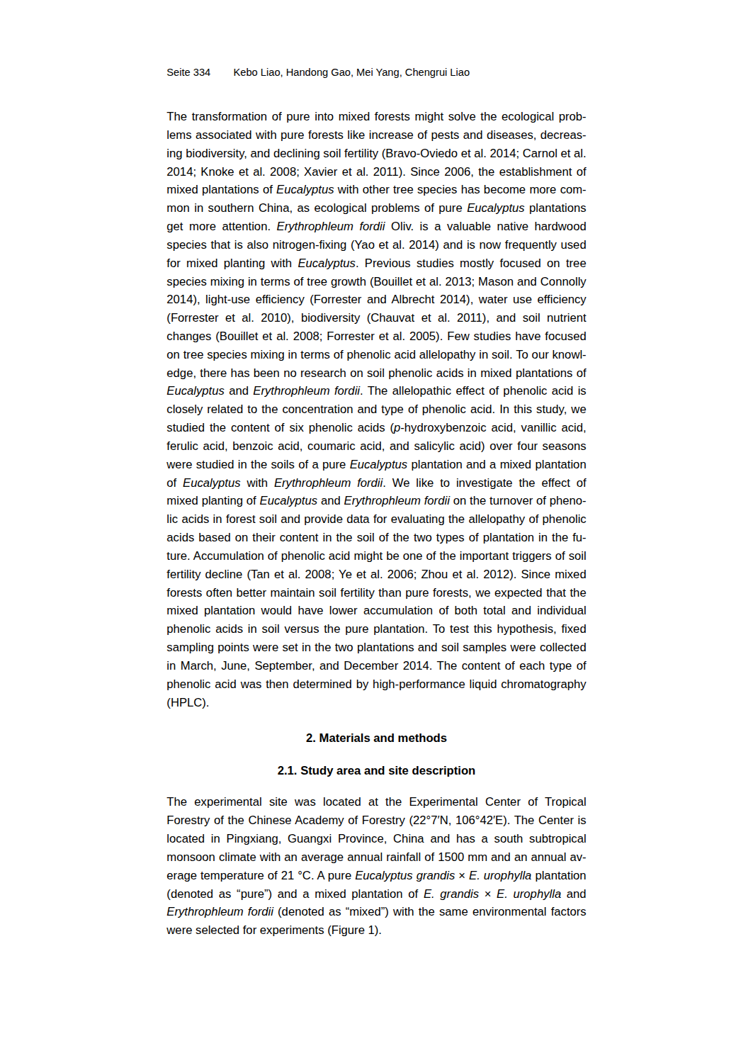Seite 334 Kebo Liao, Handong Gao, Mei Yang, Chengrui Liao
The transformation of pure into mixed forests might solve the ecological problems associated with pure forests like increase of pests and diseases, decreasing biodiversity, and declining soil fertility (Bravo-Oviedo et al. 2014; Carnol et al. 2014; Knoke et al. 2008; Xavier et al. 2011). Since 2006, the establishment of mixed plantations of Eucalyptus with other tree species has become more common in southern China, as ecological problems of pure Eucalyptus plantations get more attention. Erythrophleum fordii Oliv. is a valuable native hardwood species that is also nitrogen-fixing (Yao et al. 2014) and is now frequently used for mixed planting with Eucalyptus. Previous studies mostly focused on tree species mixing in terms of tree growth (Bouillet et al. 2013; Mason and Connolly 2014), light-use efficiency (Forrester and Albrecht 2014), water use efficiency (Forrester et al. 2010), biodiversity (Chauvat et al. 2011), and soil nutrient changes (Bouillet et al. 2008; Forrester et al. 2005). Few studies have focused on tree species mixing in terms of phenolic acid allelopathy in soil. To our knowledge, there has been no research on soil phenolic acids in mixed plantations of Eucalyptus and Erythrophleum fordii. The allelopathic effect of phenolic acid is closely related to the concentration and type of phenolic acid. In this study, we studied the content of six phenolic acids (p-hydroxybenzoic acid, vanillic acid, ferulic acid, benzoic acid, coumaric acid, and salicylic acid) over four seasons were studied in the soils of a pure Eucalyptus plantation and a mixed plantation of Eucalyptus with Erythrophleum fordii. We like to investigate the effect of mixed planting of Eucalyptus and Erythrophleum fordii on the turnover of phenolic acids in forest soil and provide data for evaluating the allelopathy of phenolic acids based on their content in the soil of the two types of plantation in the future. Accumulation of phenolic acid might be one of the important triggers of soil fertility decline (Tan et al. 2008; Ye et al. 2006; Zhou et al. 2012). Since mixed forests often better maintain soil fertility than pure forests, we expected that the mixed plantation would have lower accumulation of both total and individual phenolic acids in soil versus the pure plantation. To test this hypothesis, fixed sampling points were set in the two plantations and soil samples were collected in March, June, September, and December 2014. The content of each type of phenolic acid was then determined by high-performance liquid chromatography (HPLC).
2. Materials and methods
2.1. Study area and site description
The experimental site was located at the Experimental Center of Tropical Forestry of the Chinese Academy of Forestry (22°7′N, 106°42′E). The Center is located in Pingxiang, Guangxi Province, China and has a south subtropical monsoon climate with an average annual rainfall of 1500 mm and an annual average temperature of 21 °C. A pure Eucalyptus grandis × E. urophylla plantation (denoted as “pure”) and a mixed plantation of E. grandis × E. urophylla and Erythrophleum fordii (denoted as “mixed”) with the same environmental factors were selected for experiments (Figure 1).